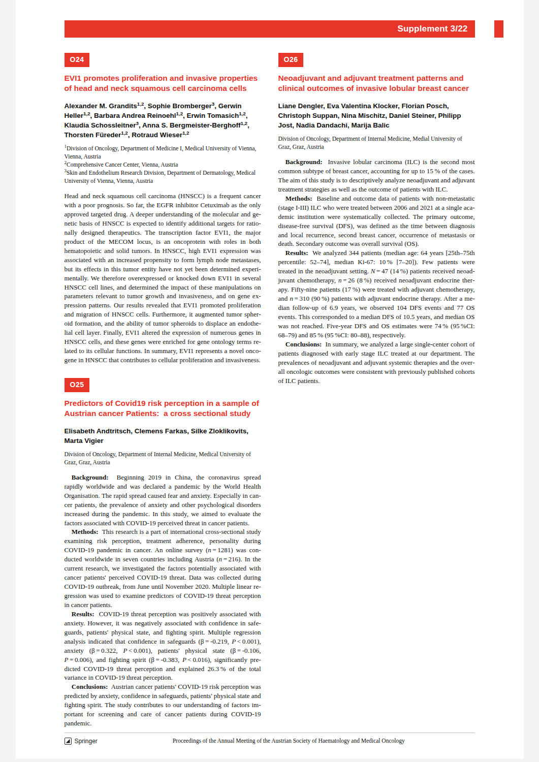Supplement 3/22
O24
EVI1 promotes proliferation and invasive properties of head and neck squamous cell carcinoma cells
Alexander M. Grandits1,2, Sophie Bromberger3, Gerwin Heller1,2, Barbara Andrea Reinoehl1,2, Erwin Tomasich1,2, Klaudia Schossleitner3, Anna S. Bergmeister-Berghoff1,2, Thorsten Füreder1,2, Rotraud Wieser1,2
1Division of Oncology, Department of Medicine I, Medical University of Vienna, Vienna, Austria
2Comprehensive Cancer Center, Vienna, Austria
3Skin and Endothelium Research Division, Department of Dermatology, Medical University of Vienna, Vienna, Austria
Head and neck squamous cell carcinoma (HNSCC) is a frequent cancer with a poor prognosis. So far, the EGFR inhibitor Cetuximab as the only approved targeted drug. A deeper understanding of the molecular and genetic basis of HNSCC is expected to identify additional targets for rationally designed therapeutics. The transcription factor EVI1, the major product of the MECOM locus, is an oncoprotein with roles in both hematopoietic and solid tumors. In HNSCC, high EVI1 expression was associated with an increased propensity to form lymph node metastases, but its effects in this tumor entity have not yet been determined experimentally. We therefore overexpressed or knocked down EVI1 in several HNSCC cell lines, and determined the impact of these manipulations on parameters relevant to tumor growth and invasiveness, and on gene expression patterns. Our results revealed that EVI1 promoted proliferation and migration of HNSCC cells. Furthermore, it augmented tumor spheroid formation, and the ability of tumor spheroids to displace an endothelial cell layer. Finally, EVI1 altered the expression of numerous genes in HNSCC cells, and these genes were enriched for gene ontology terms related to its cellular functions. In summary, EVI1 represents a novel oncogene in HNSCC that contributes to cellular proliferation and invasiveness.
O25
Predictors of Covid19 risk perception in a sample of Austrian cancer Patients: a cross sectional study
Elisabeth Andtritsch, Clemens Farkas, Silke Zloklikovits, Marta Vigier
Division of Oncology, Department of Internal Medicine, Medical University of Graz, Graz, Austria
Background: Beginning 2019 in China, the coronavirus spread rapidly worldwide and was declared a pandemic by the World Health Organisation. The rapid spread caused fear and anxiety. Especially in cancer patients, the prevalence of anxiety and other psychological disorders increased during the pandemic. In this study, we aimed to evaluate the factors associated with COVID-19 perceived threat in cancer patients.
Methods: This research is a part of international cross-sectional study examining risk perception, treatment adherence, personality during COVID-19 pandemic in cancer. An online survey (n = 1281) was conducted worldwide in seven countries including Austria (n = 216). In the current research, we investigated the factors potentially associated with cancer patients' perceived COVID-19 threat. Data was collected during COVID-19 outbreak, from June until November 2020. Multiple linear regression was used to examine predictors of COVID-19 threat perception in cancer patients.
Results: COVID-19 threat perception was positively associated with anxiety. However, it was negatively associated with confidence in safeguards, patients' physical state, and fighting spirit. Multiple regression analysis indicated that confidence in safeguards (β = -0.219, P < 0.001), anxiety (β = 0.322, P < 0.001), patients' physical state (β = -0.106, P = 0.006), and fighting spirit (β = -0.383, P < 0.016), significantly predicted COVID-19 threat perception and explained 26.3 % of the total variance in COVID-19 threat perception.
Conclusions: Austrian cancer patients' COVID-19 risk perception was predicted by anxiety, confidence in safeguards, patients' physical state and fighting spirit. The study contributes to our understanding of factors important for screening and care of cancer patients during COVID-19 pandemic.
O26
Neoadjuvant and adjuvant treatment patterns and clinical outcomes of invasive lobular breast cancer
Liane Dengler, Eva Valentina Klocker, Florian Posch, Christoph Suppan, Nina Mischitz, Daniel Steiner, Philipp Jost, Nadia Dandachi, Marija Balic
Division of Oncology, Department of Internal Medicine, Medial University of Graz, Graz, Austria
Background: Invasive lobular carcinoma (ILC) is the second most common subtype of breast cancer, accounting for up to 15 % of the cases. The aim of this study is to descriptively analyze neoadjuvant and adjuvant treatment strategies as well as the outcome of patients with ILC.
Methods: Baseline and outcome data of patients with non-metastatic (stage I-III) ILC who were treated between 2006 and 2021 at a single academic institution were systematically collected. The primary outcome, disease-free survival (DFS), was defined as the time between diagnosis and local recurrence, second breast cancer, occurrence of metastasis or death. Secondary outcome was overall survival (OS).
Results: We analyzed 344 patients (median age: 64 years [25th–75th percentile: 52–74], median Ki-67: 10 % [7–20]). Few patients were treated in the neoadjuvant setting. N = 47 (14 %) patients received neoadjuvant chemotherapy, n = 26 (8 %) received neoadjuvant endocrine therapy. Fifty-nine patients (17 %) were treated with adjuvant chemotherapy, and n = 310 (90 %) patients with adjuvant endocrine therapy. After a median follow-up of 6.9 years, we observed 104 DFS events and 77 OS events. This corresponded to a median DFS of 10.5 years, and median OS was not reached. Five-year DFS and OS estimates were 74 % (95 %CI: 68–79) and 85 % (95 %CI: 80–88), respectively.
Conclusions: In summary, we analyzed a large single-center cohort of patients diagnosed with early stage ILC treated at our department. The prevalences of neoadjuvant and adjuvant systemic therapies and the overall oncologic outcomes were consistent with previously published cohorts of ILC patients.
Springer Proceedings of the Annual Meeting of the Austrian Society of Haematology and Medical Oncology